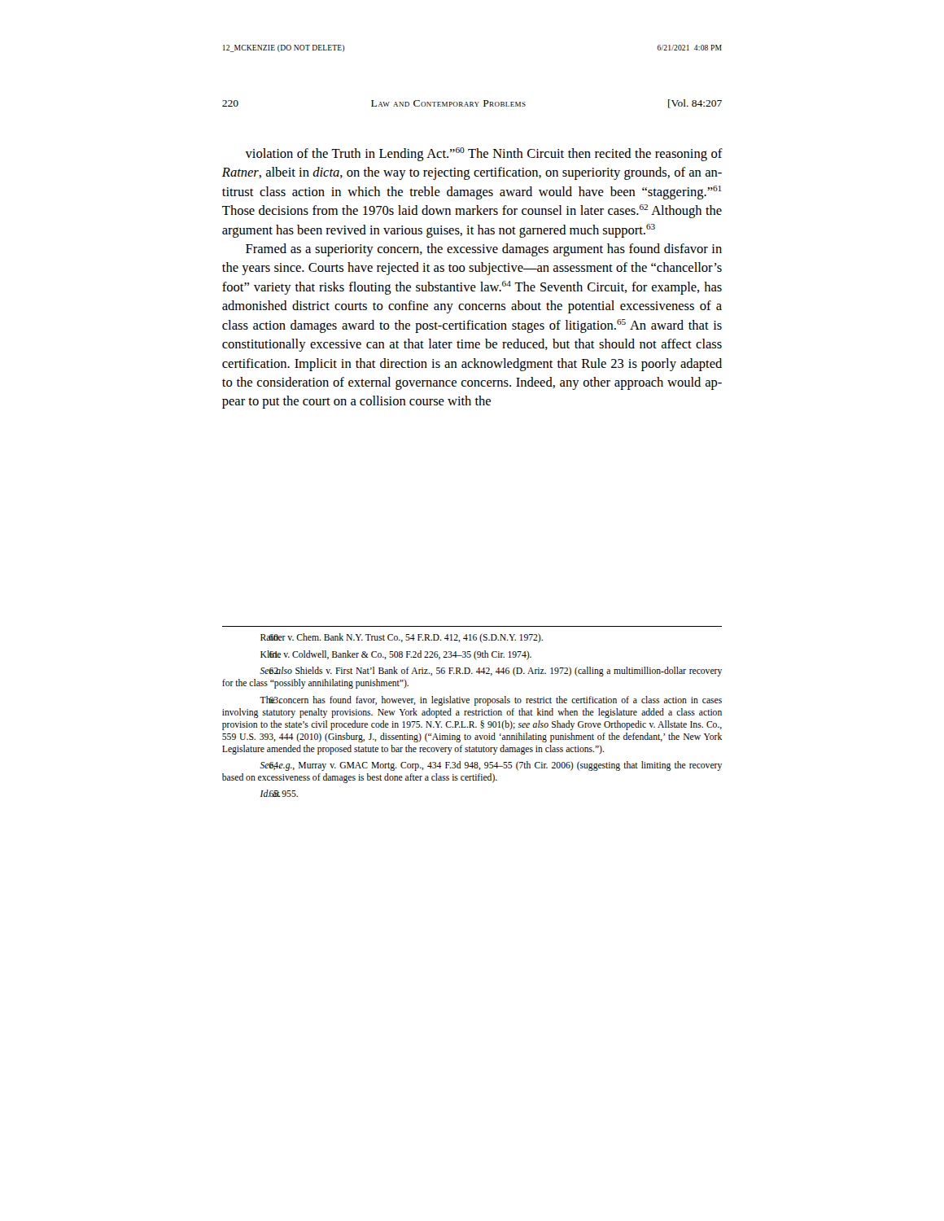12_MCKENZIE (DO NOT DELETE) 6/21/2021 4:08 PM
220 Law and Contemporary Problems [Vol. 84:207
violation of the Truth in Lending Act.”60 The Ninth Circuit then recited the reasoning of Ratner, albeit in dicta, on the way to rejecting certification, on superiority grounds, of an antitrust class action in which the treble damages award would have been “staggering.”61 Those decisions from the 1970s laid down markers for counsel in later cases.62 Although the argument has been revived in various guises, it has not garnered much support.63
Framed as a superiority concern, the excessive damages argument has found disfavor in the years since. Courts have rejected it as too subjective—an assessment of the “chancellor’s foot” variety that risks flouting the substantive law.64 The Seventh Circuit, for example, has admonished district courts to confine any concerns about the potential excessiveness of a class action damages award to the post-certification stages of litigation.65 An award that is constitutionally excessive can at that later time be reduced, but that should not affect class certification. Implicit in that direction is an acknowledgment that Rule 23 is poorly adapted to the consideration of external governance concerns. Indeed, any other approach would appear to put the court on a collision course with the
60. Ratner v. Chem. Bank N.Y. Trust Co., 54 F.R.D. 412, 416 (S.D.N.Y. 1972).
61. Kline v. Coldwell, Banker & Co., 508 F.2d 226, 234–35 (9th Cir. 1974).
62. See also Shields v. First Nat’l Bank of Ariz., 56 F.R.D. 442, 446 (D. Ariz. 1972) (calling a multimillion-dollar recovery for the class “possibly annihilating punishment”).
63. The concern has found favor, however, in legislative proposals to restrict the certification of a class action in cases involving statutory penalty provisions. New York adopted a restriction of that kind when the legislature added a class action provision to the state’s civil procedure code in 1975. N.Y. C.P.L.R. § 901(b); see also Shady Grove Orthopedic v. Allstate Ins. Co., 559 U.S. 393, 444 (2010) (Ginsburg, J., dissenting) (“Aiming to avoid ‘annihilating punishment of the defendant,’ the New York Legislature amended the proposed statute to bar the recovery of statutory damages in class actions.”).
64. See, e.g., Murray v. GMAC Mortg. Corp., 434 F.3d 948, 954–55 (7th Cir. 2006) (suggesting that limiting the recovery based on excessiveness of damages is best done after a class is certified).
65. Id. at 955.